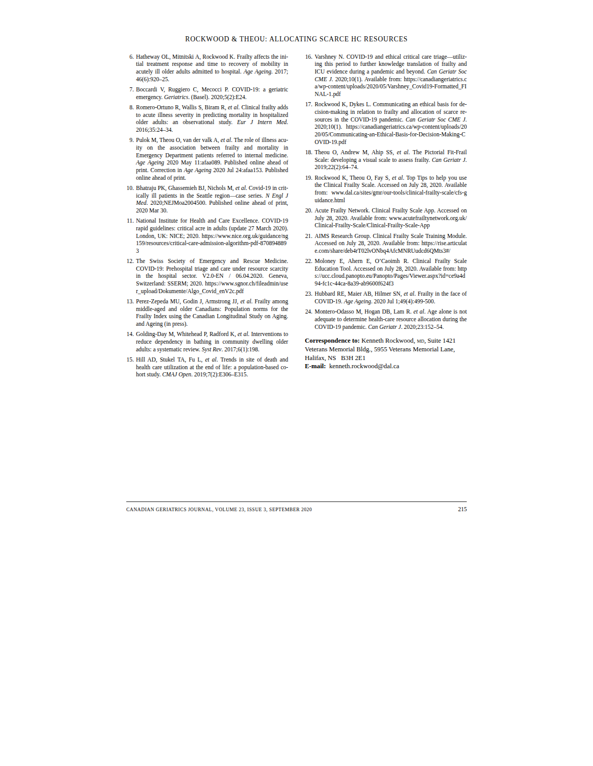ROCKWOOD & THEOU: ALLOCATING SCARCE HC RESOURCES
Hatheway OL, Mitnitski A, Rockwood K. Frailty affects the initial treatment response and time to recovery of mobility in acutely ill older adults admitted to hospital. Age Ageing. 2017; 46(6):920–25.
Boccardi V, Ruggiero C, Mecocci P. COVID-19: a geriatric emergency. Geriatrics. (Basel). 2020;5(2):E24.
Romero-Ortuno R, Wallis S, Biram R, et al. Clinical frailty adds to acute illness severity in predicting mortality in hospitalized older adults: an observational study. Eur J Intern Med. 2016;35:24–34.
Pulok M, Theou O, van der valk A, et al. The role of illness acuity on the association between frailty and mortality in Emergency Department patients referred to internal medicine. Age Ageing 2020 May 11:afaa089. Published online ahead of print. Correction in Age Ageing 2020 Jul 24:afaa153. Published online ahead of print.
Bhatraju PK, Ghassemieh BJ, Nichols M, et al. Covid-19 in critically ill patients in the Seattle region—case series. N Engl J Med. 2020;NEJMoa2004500. Published online ahead of print, 2020 Mar 30.
National Institute for Health and Care Excellence. COVID-19 rapid guidelines: critical acre in adults (update 27 March 2020). London, UK: NICE; 2020. https://www.nice.org.uk/guidance/ng159/resources/critical-care-admission-algorithm-pdf-8708948893
The Swiss Society of Emergency and Rescue Medicine. COVID-19: Prehospital triage and care under resource scarcity in the hospital sector. V2.0-EN / 06.04.2020. Geneva, Switzerland: SSERM; 2020. https://www.sgnor.ch/fileadmin/user_upload/Dokumente/Algo_Covid_enV2c.pdf
Perez-Zepeda MU, Godin J, Armstrong JJ, et al. Frailty among middle-aged and older Canadians: Population norms for the Frailty Index using the Canadian Longitudinal Study on Aging. and Ageing (in press).
Golding-Day M, Whitehead P, Radford K, et al. Interventions to reduce dependency in bathing in community dwelling older adults: a systematic review. Syst Rev. 2017;6(1):198.
Hill AD, Stukel TA, Fu L, et al. Trends in site of death and health care utilization at the end of life: a population-based cohort study. CMAJ Open. 2019;7(2):E306–E315.
Varshney N. COVID-19 and ethical critical care triage—utilizing this period to further knowledge translation of frailty and ICU evidence during a pandemic and beyond. Can Geriatr Soc CME J. 2020;10(1). Available from: https://canadiangeriatrics.ca/wp-content/uploads/2020/05/Varshney_Covid19-Formatted_FINAL-1.pdf
Rockwood K, Dykes L. Communicating an ethical basis for decision-making in relation to frailty and allocation of scarce resources in the COVID-19 pandemic. Can Geriatr Soc CME J. 2020;10(1). https://canadiangeriatrics.ca/wp-content/uploads/2020/05/Communicating-an-Ethical-Basis-for-Decision-Making-COVID-19.pdf
Theou O, Andrew M, Ahip SS, et al. The Pictorial Fit-Frail Scale: developing a visual scale to assess frailty. Can Geriatr J. 2019;22(2):64–74.
Rockwood K, Theou O, Fay S, et al. Top Tips to help you use the Clinical Frailty Scale. Accessed on July 28, 2020. Available from: www.dal.ca/sites/gmr/our-tools/clinical-frailty-scale/cfs-guidance.html
Acute Frailty Network. Clinical Frailty Scale App. Accessed on July 28, 2020. Available from: www.acutefrailtynetwork.org.uk/Clinical-Frailty-Scale/Clinical-Frailty-Scale-App
AIMS Research Group. Clinical Frailty Scale Training Module. Accessed on July 28, 2020. Available from: https://rise.articulate.com/share/deb4rT02lvONbq4AfcMNRUudcd6QMts3#/
Moloney E, Ahern E, O’Caoimh R. Clinical Frailty Scale Education Tool. Accessed on July 28, 2020. Available from: https://ucc.cloud.panopto.eu/Panopto/Pages/Viewer.aspx?id=ce9a4d94-fc1c-44ca-8a39-ab9600f624f3
Hubbard RE, Maier AB, Hilmer SN, et al. Frailty in the face of COVID-19. Age Ageing. 2020 Jul 1;49(4):499-500.
Montero-Odasso M, Hogan DB, Lam R. et al. Age alone is not adequate to determine health-care resource allocation during the COVID-19 pandemic. Can Geriatr J. 2020;23:152–54.
Correspondence to: Kenneth Rockwood, md, Suite 1421 Veterans Memorial Bldg., 5955 Veterans Memorial Lane, Halifax, NS B3H 2E1
E-mail: kenneth.rockwood@dal.ca
CANADIAN GERIATRICS JOURNAL, VOLUME 23, ISSUE 3, SEPTEMBER 2020 215